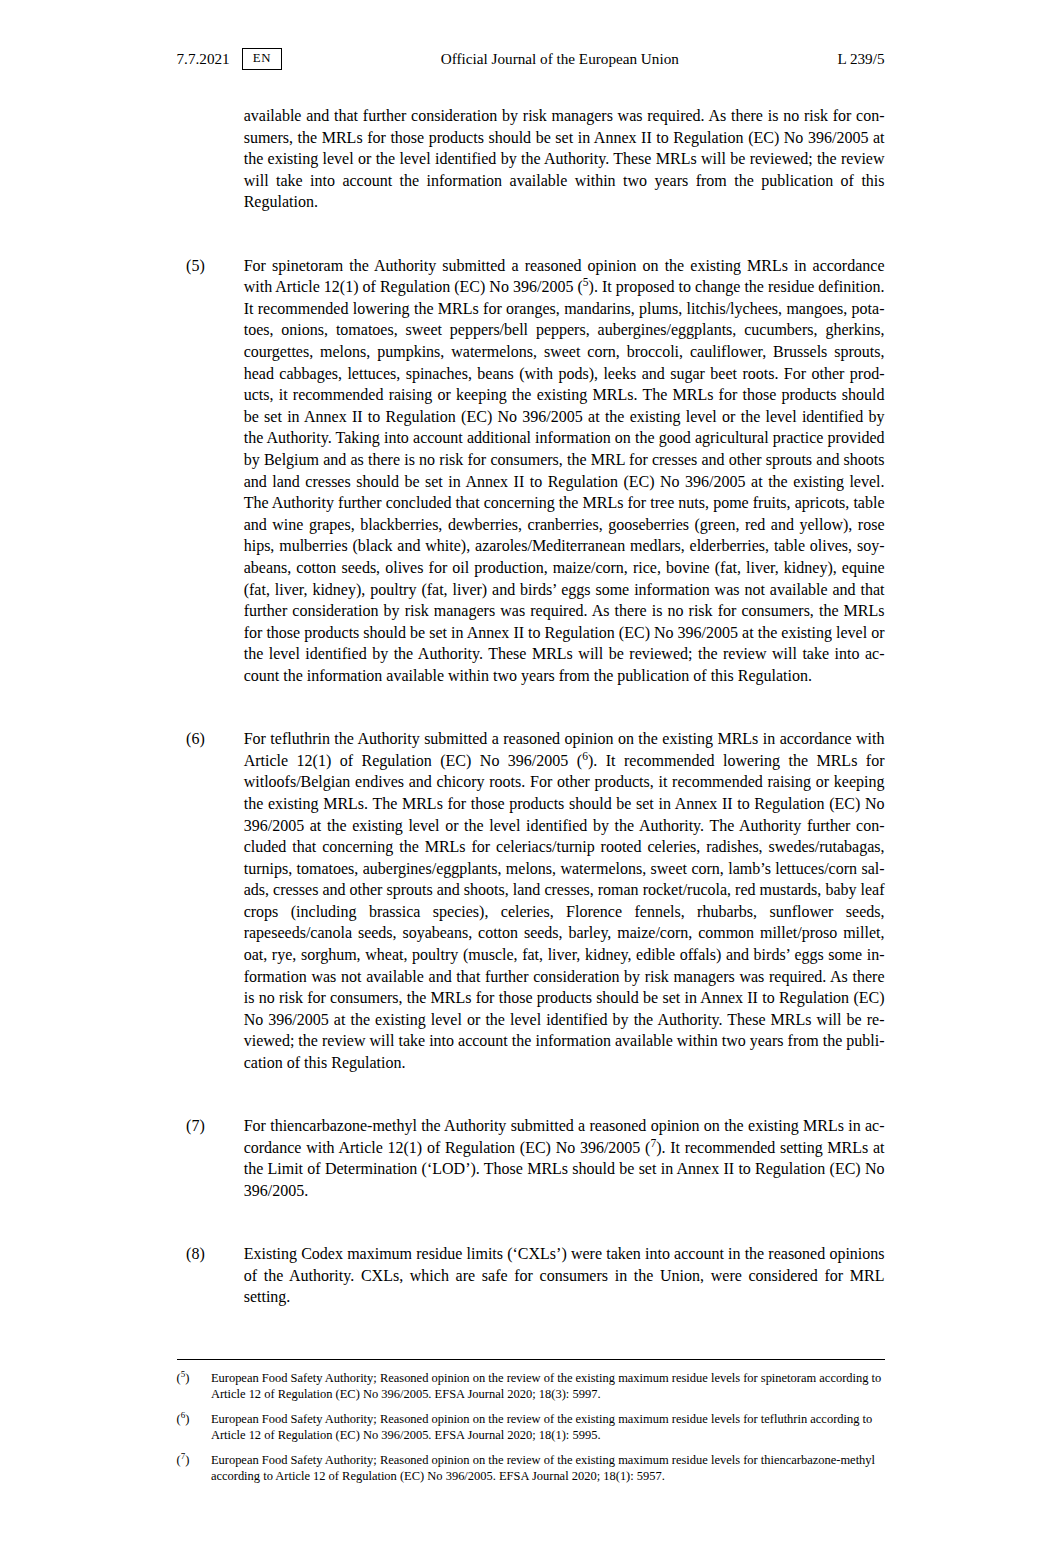7.7.2021 EN Official Journal of the European Union L 239/5
available and that further consideration by risk managers was required. As there is no risk for consumers, the MRLs for those products should be set in Annex II to Regulation (EC) No 396/2005 at the existing level or the level identified by the Authority. These MRLs will be reviewed; the review will take into account the information available within two years from the publication of this Regulation.
(5) For spinetoram the Authority submitted a reasoned opinion on the existing MRLs in accordance with Article 12(1) of Regulation (EC) No 396/2005 (5). It proposed to change the residue definition. It recommended lowering the MRLs for oranges, mandarins, plums, litchis/lychees, mangoes, potatoes, onions, tomatoes, sweet peppers/bell peppers, aubergines/eggplants, cucumbers, gherkins, courgettes, melons, pumpkins, watermelons, sweet corn, broccoli, cauliflower, Brussels sprouts, head cabbages, lettuces, spinaches, beans (with pods), leeks and sugar beet roots. For other products, it recommended raising or keeping the existing MRLs. The MRLs for those products should be set in Annex II to Regulation (EC) No 396/2005 at the existing level or the level identified by the Authority. Taking into account additional information on the good agricultural practice provided by Belgium and as there is no risk for consumers, the MRL for cresses and other sprouts and shoots and land cresses should be set in Annex II to Regulation (EC) No 396/2005 at the existing level. The Authority further concluded that concerning the MRLs for tree nuts, pome fruits, apricots, table and wine grapes, blackberries, dewberries, cranberries, gooseberries (green, red and yellow), rose hips, mulberries (black and white), azaroles/Mediterranean medlars, elderberries, table olives, soyabeans, cotton seeds, olives for oil production, maize/corn, rice, bovine (fat, liver, kidney), equine (fat, liver, kidney), poultry (fat, liver) and birds’ eggs some information was not available and that further consideration by risk managers was required. As there is no risk for consumers, the MRLs for those products should be set in Annex II to Regulation (EC) No 396/2005 at the existing level or the level identified by the Authority. These MRLs will be reviewed; the review will take into account the information available within two years from the publication of this Regulation.
(6) For tefluthrin the Authority submitted a reasoned opinion on the existing MRLs in accordance with Article 12(1) of Regulation (EC) No 396/2005 (6). It recommended lowering the MRLs for witloofs/Belgian endives and chicory roots. For other products, it recommended raising or keeping the existing MRLs. The MRLs for those products should be set in Annex II to Regulation (EC) No 396/2005 at the existing level or the level identified by the Authority. The Authority further concluded that concerning the MRLs for celeriacs/turnip rooted celeries, radishes, swedes/rutabagas, turnips, tomatoes, aubergines/eggplants, melons, watermelons, sweet corn, lamb’s lettuces/corn salads, cresses and other sprouts and shoots, land cresses, roman rocket/rucola, red mustards, baby leaf crops (including brassica species), celeries, Florence fennels, rhubarbs, sunflower seeds, rapeseeds/canola seeds, soyabeans, cotton seeds, barley, maize/corn, common millet/proso millet, oat, rye, sorghum, wheat, poultry (muscle, fat, liver, kidney, edible offals) and birds’ eggs some information was not available and that further consideration by risk managers was required. As there is no risk for consumers, the MRLs for those products should be set in Annex II to Regulation (EC) No 396/2005 at the existing level or the level identified by the Authority. These MRLs will be reviewed; the review will take into account the information available within two years from the publication of this Regulation.
(7) For thiencarbazone-methyl the Authority submitted a reasoned opinion on the existing MRLs in accordance with Article 12(1) of Regulation (EC) No 396/2005 (7). It recommended setting MRLs at the Limit of Determination (‘LOD’). Those MRLs should be set in Annex II to Regulation (EC) No 396/2005.
(8) Existing Codex maximum residue limits (‘CXLs’) were taken into account in the reasoned opinions of the Authority. CXLs, which are safe for consumers in the Union, were considered for MRL setting.
(5) European Food Safety Authority; Reasoned opinion on the review of the existing maximum residue levels for spinetoram according to Article 12 of Regulation (EC) No 396/2005. EFSA Journal 2020; 18(3): 5997.
(6) European Food Safety Authority; Reasoned opinion on the review of the existing maximum residue levels for tefluthrin according to Article 12 of Regulation (EC) No 396/2005. EFSA Journal 2020; 18(1): 5995.
(7) European Food Safety Authority; Reasoned opinion on the review of the existing maximum residue levels for thiencarbazone-methyl according to Article 12 of Regulation (EC) No 396/2005. EFSA Journal 2020; 18(1): 5957.